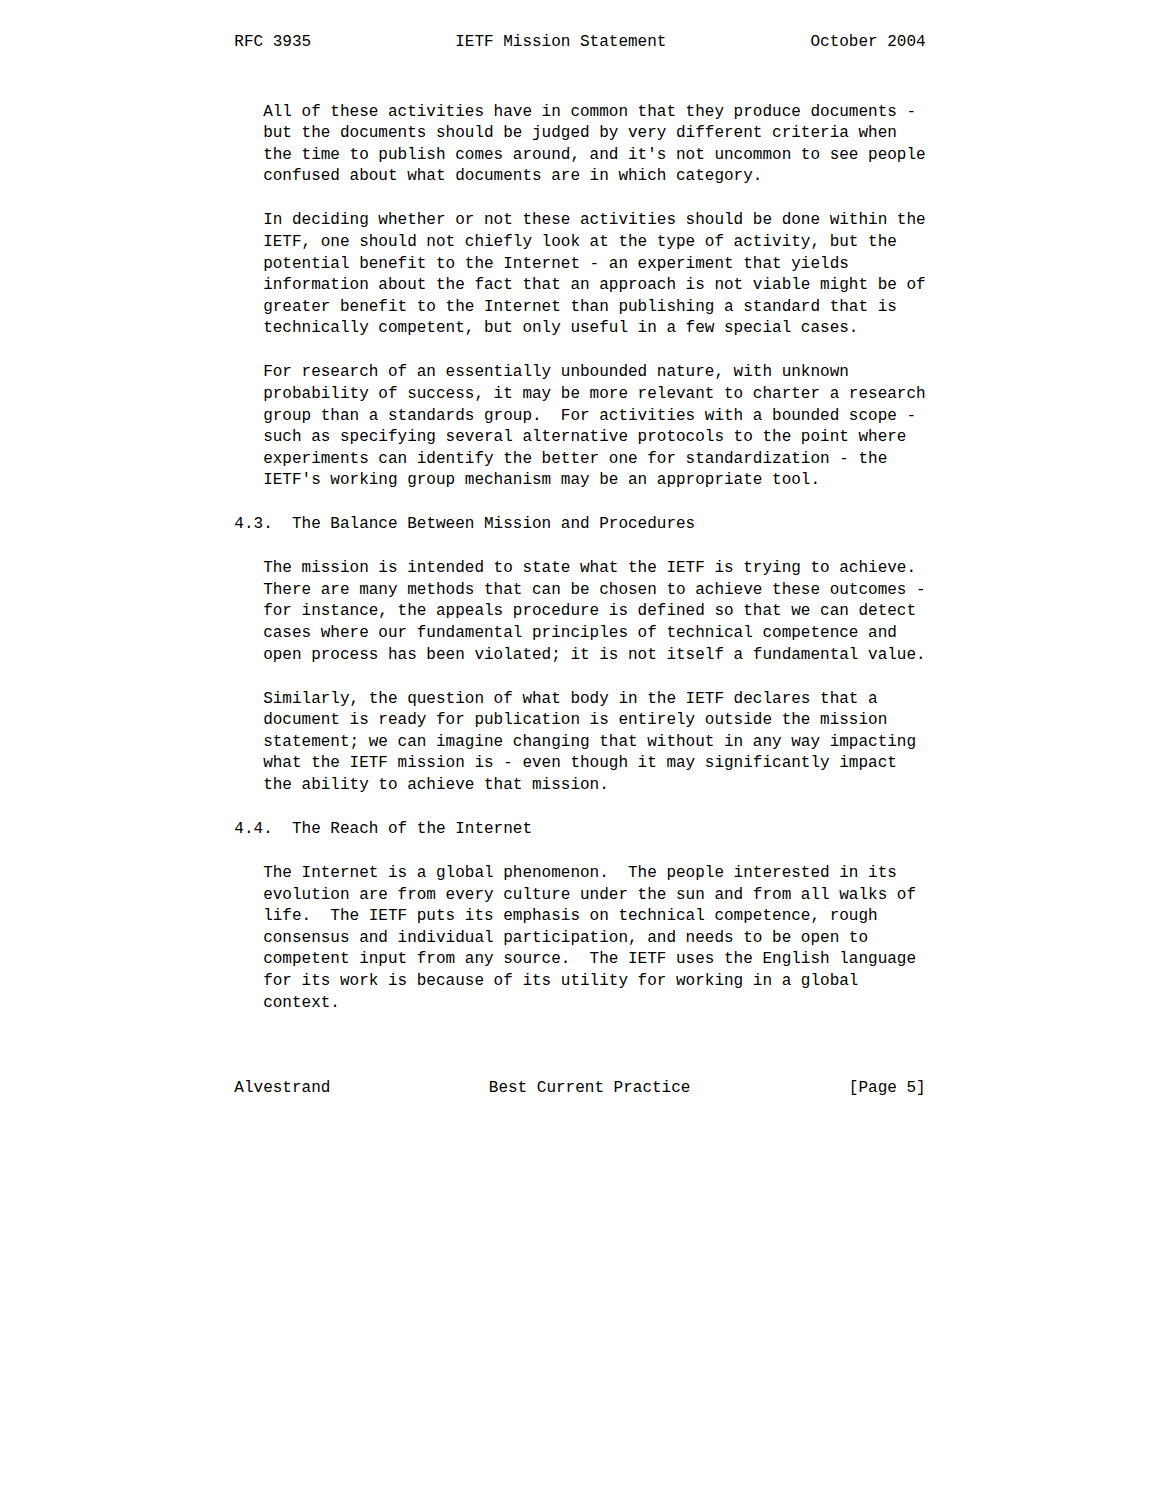RFC 3935 IETF Mission Statement October 2004
All of these activities have in common that they produce documents - but the documents should be judged by very different criteria when the time to publish comes around, and it's not uncommon to see people confused about what documents are in which category.
In deciding whether or not these activities should be done within the IETF, one should not chiefly look at the type of activity, but the potential benefit to the Internet - an experiment that yields information about the fact that an approach is not viable might be of greater benefit to the Internet than publishing a standard that is technically competent, but only useful in a few special cases.
For research of an essentially unbounded nature, with unknown probability of success, it may be more relevant to charter a research group than a standards group. For activities with a bounded scope - such as specifying several alternative protocols to the point where experiments can identify the better one for standardization - the IETF's working group mechanism may be an appropriate tool.
4.3. The Balance Between Mission and Procedures
The mission is intended to state what the IETF is trying to achieve. There are many methods that can be chosen to achieve these outcomes - for instance, the appeals procedure is defined so that we can detect cases where our fundamental principles of technical competence and open process has been violated; it is not itself a fundamental value.
Similarly, the question of what body in the IETF declares that a document is ready for publication is entirely outside the mission statement; we can imagine changing that without in any way impacting what the IETF mission is - even though it may significantly impact the ability to achieve that mission.
4.4. The Reach of the Internet
The Internet is a global phenomenon. The people interested in its evolution are from every culture under the sun and from all walks of life. The IETF puts its emphasis on technical competence, rough consensus and individual participation, and needs to be open to competent input from any source. The IETF uses the English language for its work is because of its utility for working in a global context.
Alvestrand Best Current Practice [Page 5]